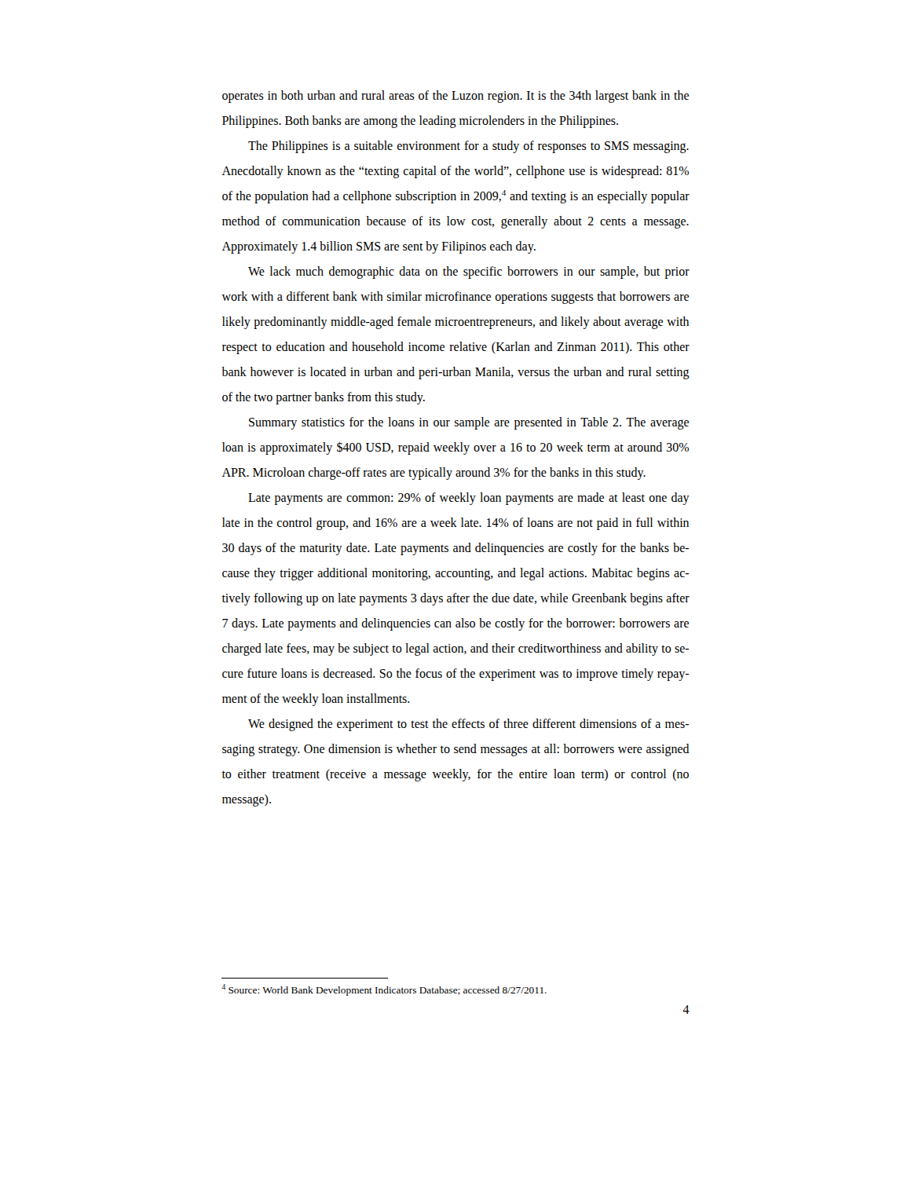operates in both urban and rural areas of the Luzon region. It is the 34th largest bank in the Philippines. Both banks are among the leading microlenders in the Philippines.
The Philippines is a suitable environment for a study of responses to SMS messaging. Anecdotally known as the “texting capital of the world”, cellphone use is widespread: 81% of the population had a cellphone subscription in 2009,4 and texting is an especially popular method of communication because of its low cost, generally about 2 cents a message. Approximately 1.4 billion SMS are sent by Filipinos each day.
We lack much demographic data on the specific borrowers in our sample, but prior work with a different bank with similar microfinance operations suggests that borrowers are likely predominantly middle-aged female microentrepreneurs, and likely about average with respect to education and household income relative (Karlan and Zinman 2011). This other bank however is located in urban and peri-urban Manila, versus the urban and rural setting of the two partner banks from this study.
Summary statistics for the loans in our sample are presented in Table 2. The average loan is approximately $400 USD, repaid weekly over a 16 to 20 week term at around 30% APR. Microloan charge-off rates are typically around 3% for the banks in this study.
Late payments are common: 29% of weekly loan payments are made at least one day late in the control group, and 16% are a week late. 14% of loans are not paid in full within 30 days of the maturity date. Late payments and delinquencies are costly for the banks because they trigger additional monitoring, accounting, and legal actions. Mabitac begins actively following up on late payments 3 days after the due date, while Greenbank begins after 7 days. Late payments and delinquencies can also be costly for the borrower: borrowers are charged late fees, may be subject to legal action, and their creditworthiness and ability to secure future loans is decreased. So the focus of the experiment was to improve timely repayment of the weekly loan installments.
We designed the experiment to test the effects of three different dimensions of a messaging strategy. One dimension is whether to send messages at all: borrowers were assigned to either treatment (receive a message weekly, for the entire loan term) or control (no message).
4 Source: World Bank Development Indicators Database; accessed 8/27/2011.
4